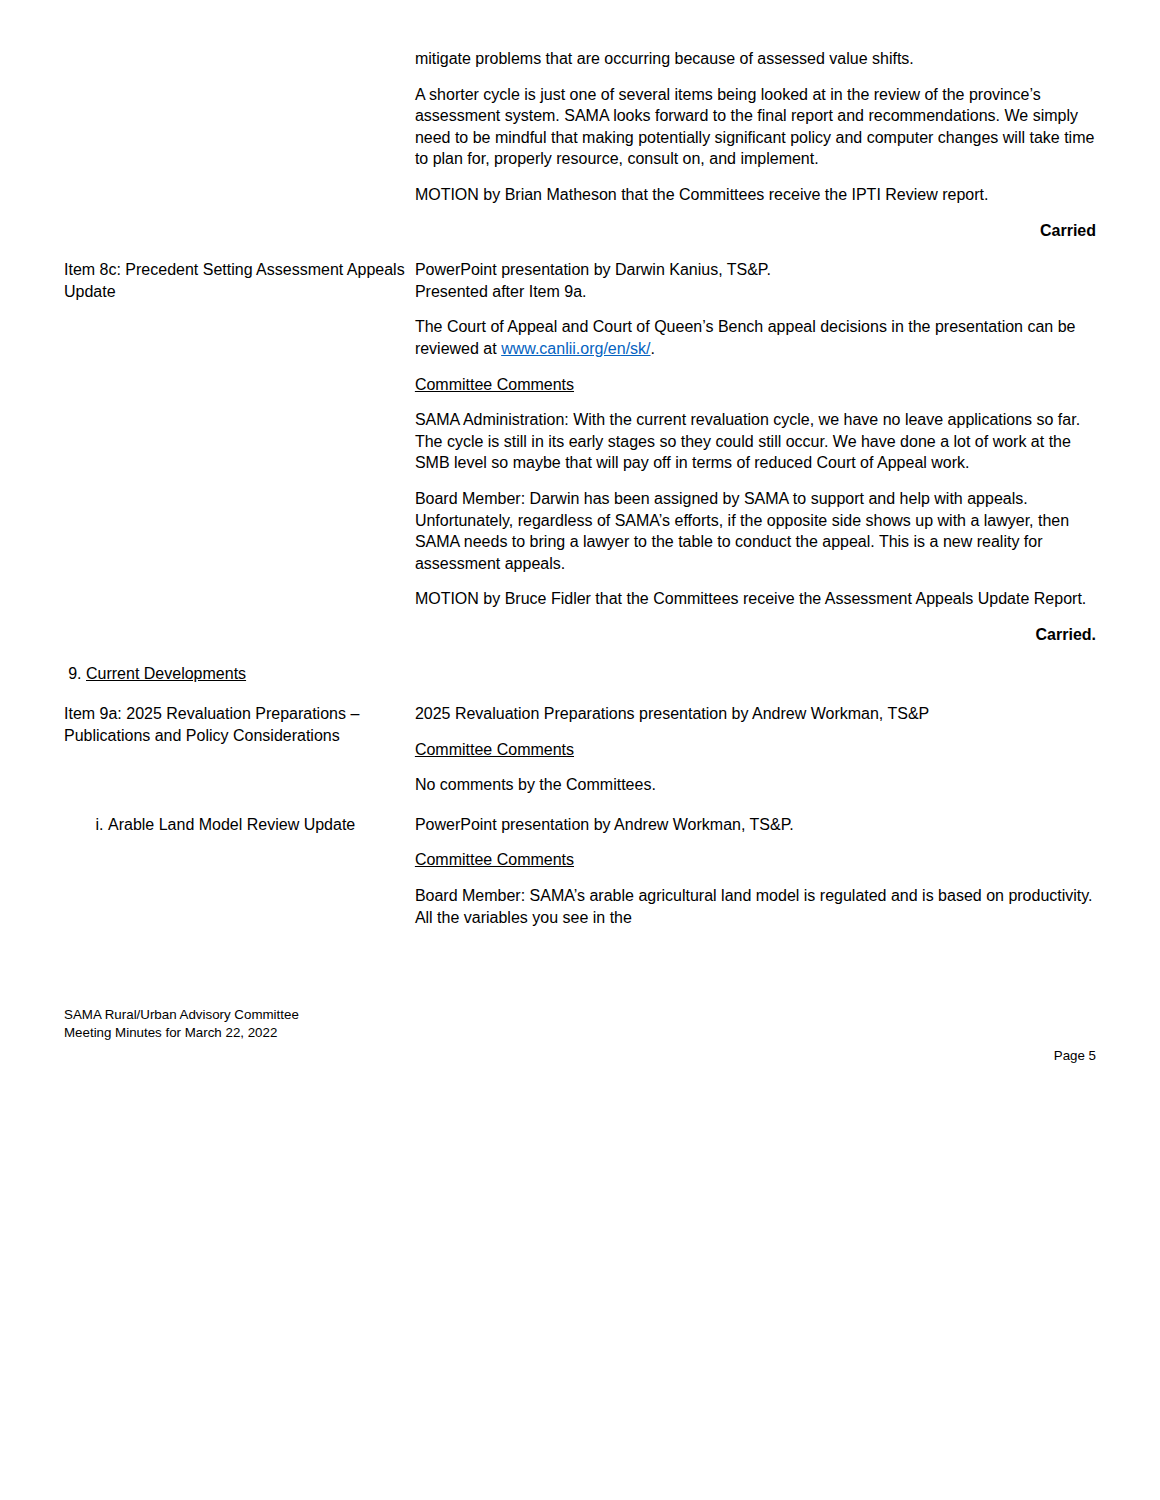| | mitigate problems that are occurring because of assessed value shifts. A shorter cycle is just one of several items being looked at in the review of the province’s assessment system. SAMA looks forward to the final report and recommendations. We simply need to be mindful that making potentially significant policy and computer changes will take time to plan for, properly resource, consult on, and implement. MOTION by Brian Matheson that the Committees receive the IPTI Review report. Carried |
| Item 8c: Precedent Setting Assessment Appeals Update | PowerPoint presentation by Darwin Kanius, TS&P. Presented after Item 9a. The Court of Appeal and Court of Queen’s Bench appeal decisions in the presentation can be reviewed at www.canlii.org/en/sk/ . Committee Comments SAMA Administration: With the current revaluation cycle, we have no leave applications so far. The cycle is still in its early stages so they could still occur. We have done a lot of work at the SMB level so maybe that will pay off in terms of reduced Court of Appeal work. Board Member: Darwin has been assigned by SAMA to support and help with appeals. Unfortunately, regardless of SAMA’s efforts, if the opposite side shows up with a lawyer, then SAMA needs to bring a lawyer to the table to conduct the appeal. This is a new reality for assessment appeals. MOTION by Bruce Fidler that the Committees receive the Assessment Appeals Update Report. Carried. |
| Current Developments | |
| Item 9a: 2025 Revaluation Preparations – Publications and Policy Considerations | 2025 Revaluation Preparations presentation by Andrew Workman, TS&P Committee Comments No comments by the Committees. |
| Arable Land Model Review Update | PowerPoint presentation by Andrew Workman, TS&P. Committee Comments Board Member: SAMA’s arable agricultural land model is regulated and is based on productivity. All the variables you see in the |
SAMA Rural/Urban Advisory Committee
Meeting Minutes for March 22, 2022
Page 5